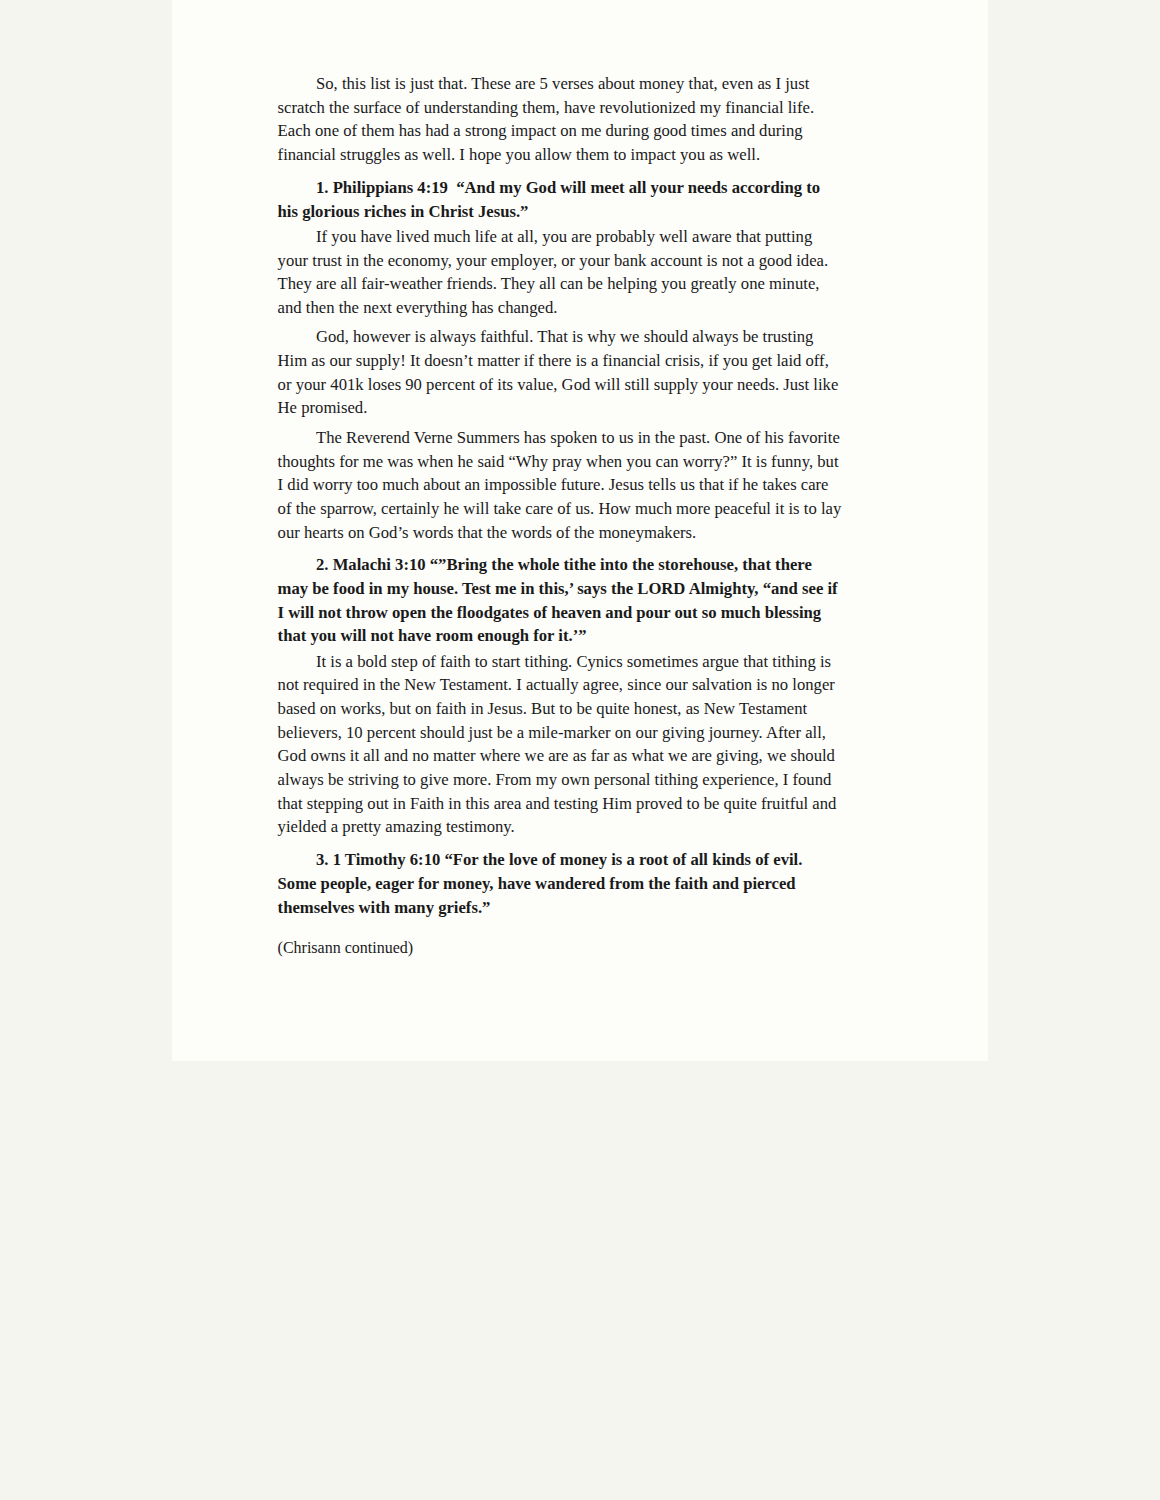So, this list is just that. These are 5 verses about money that, even as I just scratch the surface of understanding them, have revolutionized my financial life. Each one of them has had a strong impact on me during good times and during financial struggles as well. I hope you allow them to impact you as well.
1. Philippians 4:19 “And my God will meet all your needs according to his glorious riches in Christ Jesus.”
If you have lived much life at all, you are probably well aware that putting your trust in the economy, your employer, or your bank account is not a good idea. They are all fair-weather friends. They all can be helping you greatly one minute, and then the next everything has changed.
God, however is always faithful. That is why we should always be trusting Him as our supply! It doesn’t matter if there is a financial crisis, if you get laid off, or your 401k loses 90 percent of its value, God will still supply your needs. Just like He promised.
The Reverend Verne Summers has spoken to us in the past. One of his favorite thoughts for me was when he said “Why pray when you can worry?” It is funny, but I did worry too much about an impossible future. Jesus tells us that if he takes care of the sparrow, certainly he will take care of us. How much more peaceful it is to lay our hearts on God’s words that the words of the moneymakers.
2. Malachi 3:10 “”Bring the whole tithe into the storehouse, that there may be food in my house. Test me in this,’ says the LORD Almighty, “and see if I will not throw open the floodgates of heaven and pour out so much blessing that you will not have room enough for it.’”
It is a bold step of faith to start tithing. Cynics sometimes argue that tithing is not required in the New Testament. I actually agree, since our salvation is no longer based on works, but on faith in Jesus. But to be quite honest, as New Testament believers, 10 percent should just be a mile-marker on our giving journey. After all, God owns it all and no matter where we are as far as what we are giving, we should always be striving to give more. From my own personal tithing experience, I found that stepping out in Faith in this area and testing Him proved to be quite fruitful and yielded a pretty amazing testimony.
3. 1 Timothy 6:10 “For the love of money is a root of all kinds of evil. Some people, eager for money, have wandered from the faith and pierced themselves with many griefs.”
(Chrisann continued)